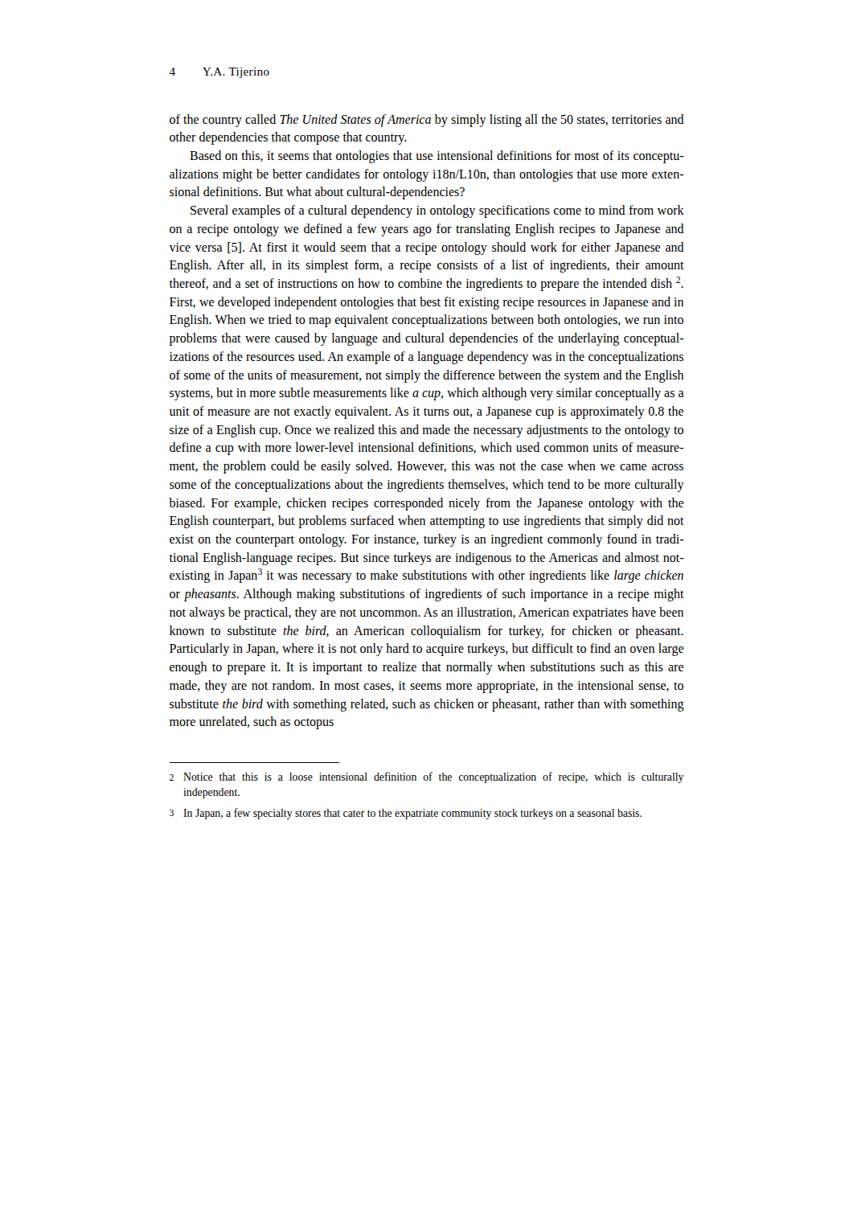4 Y.A. Tijerino
of the country called The United States of America by simply listing all the 50 states, territories and other dependencies that compose that country.
Based on this, it seems that ontologies that use intensional definitions for most of its conceptualizations might be better candidates for ontology i18n/L10n, than ontologies that use more extensional definitions. But what about cultural-dependencies?
Several examples of a cultural dependency in ontology specifications come to mind from work on a recipe ontology we defined a few years ago for translating English recipes to Japanese and vice versa [5]. At first it would seem that a recipe ontology should work for either Japanese and English. After all, in its simplest form, a recipe consists of a list of ingredients, their amount thereof, and a set of instructions on how to combine the ingredients to prepare the intended dish 2. First, we developed independent ontologies that best fit existing recipe resources in Japanese and in English. When we tried to map equivalent conceptualizations between both ontologies, we run into problems that were caused by language and cultural dependencies of the underlaying conceptualizations of the resources used. An example of a language dependency was in the conceptualizations of some of the units of measurement, not simply the difference between the system and the English systems, but in more subtle measurements like a cup, which although very similar conceptually as a unit of measure are not exactly equivalent. As it turns out, a Japanese cup is approximately 0.8 the size of a English cup. Once we realized this and made the necessary adjustments to the ontology to define a cup with more lower-level intensional definitions, which used common units of measurement, the problem could be easily solved. However, this was not the case when we came across some of the conceptualizations about the ingredients themselves, which tend to be more culturally biased. For example, chicken recipes corresponded nicely from the Japanese ontology with the English counterpart, but problems surfaced when attempting to use ingredients that simply did not exist on the counterpart ontology. For instance, turkey is an ingredient commonly found in traditional English-language recipes. But since turkeys are indigenous to the Americas and almost not-existing in Japan3 it was necessary to make substitutions with other ingredients like large chicken or pheasants. Although making substitutions of ingredients of such importance in a recipe might not always be practical, they are not uncommon. As an illustration, American expatriates have been known to substitute the bird, an American colloquialism for turkey, for chicken or pheasant. Particularly in Japan, where it is not only hard to acquire turkeys, but difficult to find an oven large enough to prepare it. It is important to realize that normally when substitutions such as this are made, they are not random. In most cases, it seems more appropriate, in the intensional sense, to substitute the bird with something related, such as chicken or pheasant, rather than with something more unrelated, such as octopus
2 Notice that this is a loose intensional definition of the conceptualization of recipe, which is culturally independent.
3 In Japan, a few specialty stores that cater to the expatriate community stock turkeys on a seasonal basis.